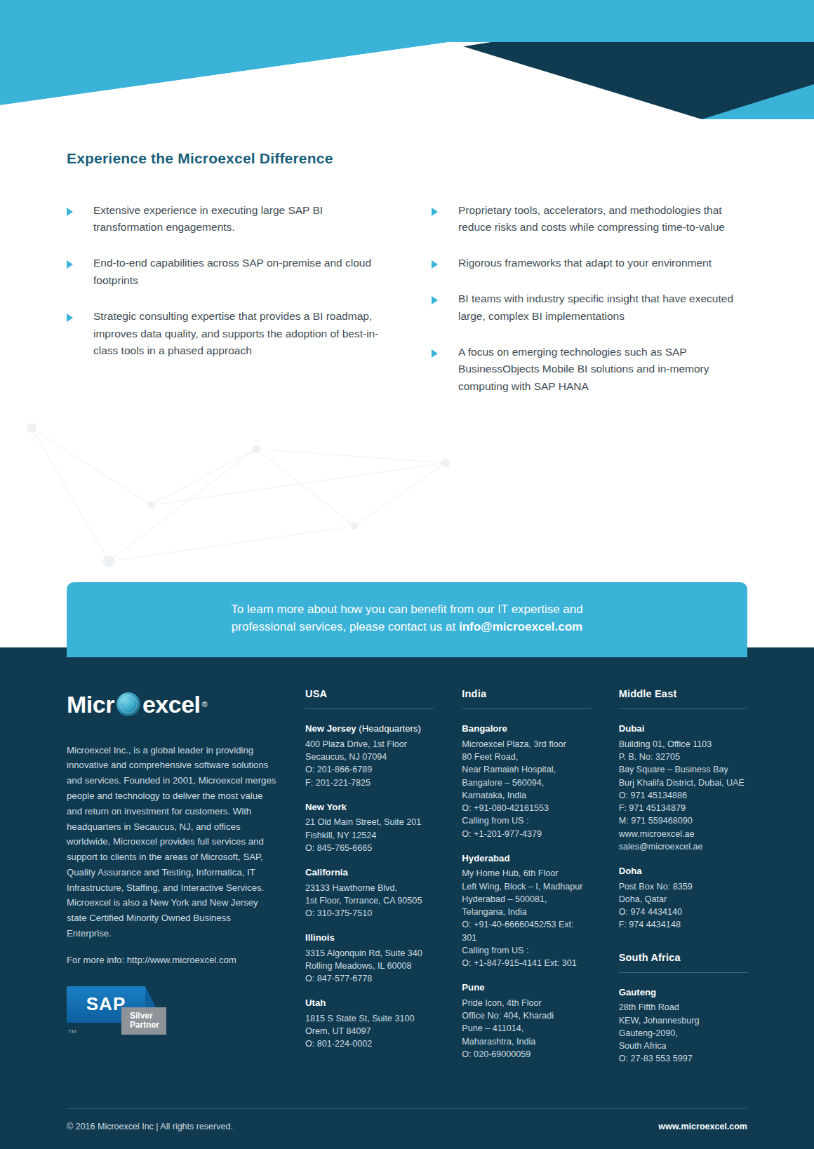Experience the Microexcel Difference
Extensive experience in executing large SAP BI transformation engagements.
End-to-end capabilities across SAP on-premise and cloud footprints
Strategic consulting expertise that provides a BI roadmap, improves data quality, and supports the adoption of best-in-class tools in a phased approach
Proprietary tools, accelerators, and methodologies that reduce risks and costs while compressing time-to-value
Rigorous frameworks that adapt to your environment
BI teams with industry specific insight that have executed large, complex BI implementations
A focus on emerging technologies such as SAP BusinessObjects Mobile BI solutions and in-memory computing with SAP HANA
To learn more about how you can benefit from our IT expertise and
professional services, please contact us at info@microexcel.com
MESAPBI091316
Micr excel®
Microexcel Inc., is a global leader in providing innovative and comprehensive software solutions and services. Founded in 2001, Microexcel merges people and technology to deliver the most value and return on investment for customers. With headquarters in Secaucus, NJ, and offices worldwide, Microexcel provides full services and support to clients in the areas of Microsoft, SAP, Quality Assurance and Testing, Informatica, IT Infrastructure, Staffing, and Interactive Services. Microexcel is also a New York and New Jersey state Certified Minority Owned Business Enterprise.
For more info: http://www.microexcel.com
SAP
Silver
Partner
TM
USA
New Jersey (Headquarters)
400 Plaza Drive, 1st Floor
Secaucus, NJ 07094
O: 201-866-6789
F: 201-221-7825
New York
21 Old Main Street, Suite 201
Fishkill, NY 12524
O: 845-765-6665
California
23133 Hawthorne Blvd,
1st Floor, Torrance, CA 90505
O: 310-375-7510
Illinois
3315 Algonquin Rd, Suite 340
Rolling Meadows, IL 60008
O: 847-577-6778
Utah
1815 S State St, Suite 3100
Orem, UT 84097
O: 801-224-0002
India
Bangalore
Microexcel Plaza, 3rd floor
80 Feet Road,
Near Ramaiah Hospital,
Bangalore – 560094,
Karnataka, India
O: +91-080-42161553
Calling from US :
O: +1-201-977-4379
Hyderabad
My Home Hub, 6th Floor
Left Wing, Block – I, Madhapur
Hyderabad – 500081,
Telangana, India
O: +91-40-66660452/53 Ext: 301
Calling from US :
O: +1-847-915-4141 Ext: 301
Pune
Pride Icon, 4th Floor
Office No: 404, Kharadi
Pune – 411014,
Maharashtra, India
O: 020-69000059
Middle East
Dubai
Building 01, Office 1103
P. B. No: 32705
Bay Square – Business Bay
Burj Khalifa District, Dubai, UAE
O: 971 45134886
F: 971 45134879
M: 971 559468090
www.microexcel.ae
sales@microexcel.ae
Doha
Post Box No: 8359
Doha, Qatar
O: 974 4434140
F: 974 4434148
South Africa
Gauteng
28th Fifth Road
KEW, Johannesburg
Gauteng-2090,
South Africa
O: 27-83 553 5997
© 2016 Microexcel Inc | All rights reserved.
www.microexcel.com